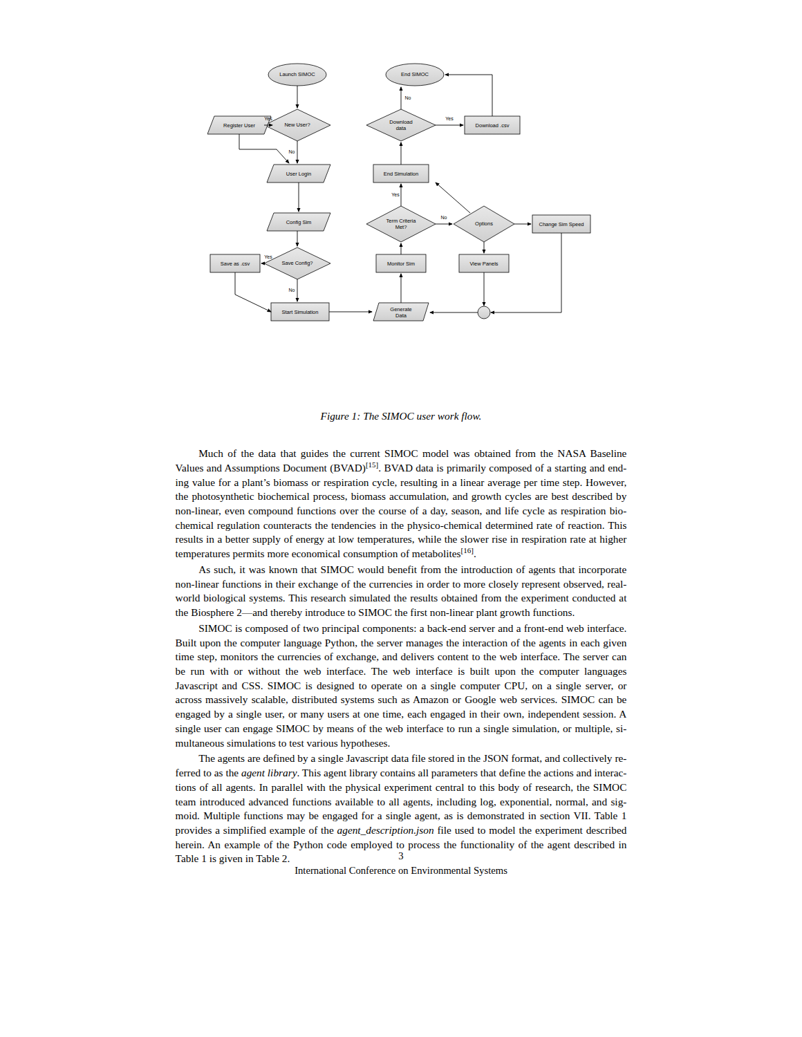Launch SIMOC End SIMOC New User? Register User User Login Config Sim Save Config? Save as .csv Start Simulation Generate Data Monitor Sim Term Criteria Met? End Simulation Download data Download .csv Options Change Sim Speed View Panels Yes No Yes No Yes No Yes No
Figure 1: The SIMOC user work flow.
Much of the data that guides the current SIMOC model was obtained from the NASA Baseline Values and Assumptions Document (BVAD)[15]. BVAD data is primarily composed of a starting and ending value for a plant’s biomass or respiration cycle, resulting in a linear average per time step. However, the photosynthetic biochemical process, biomass accumulation, and growth cycles are best described by non-linear, even compound functions over the course of a day, season, and life cycle as respiration biochemical regulation counteracts the tendencies in the physico-chemical determined rate of reaction. This results in a better supply of energy at low temperatures, while the slower rise in respiration rate at higher temperatures permits more economical consumption of metabolites[16].
As such, it was known that SIMOC would benefit from the introduction of agents that incorporate non-linear functions in their exchange of the currencies in order to more closely represent observed, real-world biological systems. This research simulated the results obtained from the experiment conducted at the Biosphere 2—and thereby introduce to SIMOC the first non-linear plant growth functions.
SIMOC is composed of two principal components: a back-end server and a front-end web interface. Built upon the computer language Python, the server manages the interaction of the agents in each given time step, monitors the currencies of exchange, and delivers content to the web interface. The server can be run with or without the web interface. The web interface is built upon the computer languages Javascript and CSS. SIMOC is designed to operate on a single computer CPU, on a single server, or across massively scalable, distributed systems such as Amazon or Google web services. SIMOC can be engaged by a single user, or many users at one time, each engaged in their own, independent session. A single user can engage SIMOC by means of the web interface to run a single simulation, or multiple, simultaneous simulations to test various hypotheses.
The agents are defined by a single Javascript data file stored in the JSON format, and collectively referred to as the agent library. This agent library contains all parameters that define the actions and interactions of all agents. In parallel with the physical experiment central to this body of research, the SIMOC team introduced advanced functions available to all agents, including log, exponential, normal, and sigmoid. Multiple functions may be engaged for a single agent, as is demonstrated in section VII. Table 1 provides a simplified example of the agent_description.json file used to model the experiment described herein. An example of the Python code employed to process the functionality of the agent described in Table 1 is given in Table 2.
3
International Conference on Environmental Systems